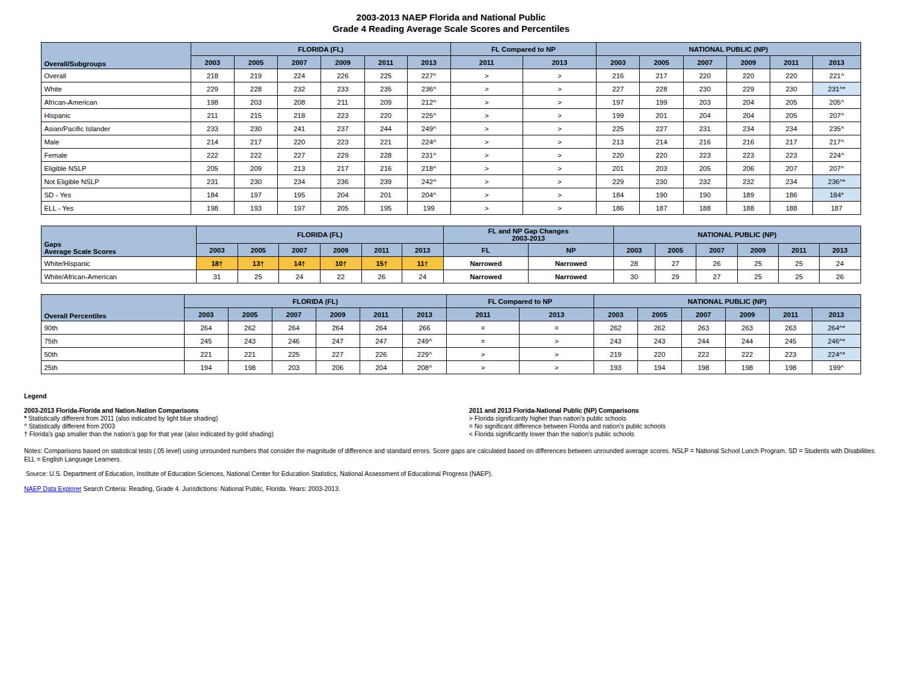2003-2013 NAEP Florida and National Public
Grade 4 Reading Average Scale Scores and Percentiles
| Overall/Subgroups | FLORIDA (FL) | FL Compared to NP | NATIONAL PUBLIC (NP) |
| --- | --- | --- | --- |
| 2003 | 2005 | 2007 | 2009 | 2011 | 2013 | 2011 | 2013 | 2003 | 2005 | 2007 | 2009 | 2011 | 2013 |
| Overall | 218 | 219 | 224 | 226 | 225 | 227^ | > | > | 216 | 217 | 220 | 220 | 220 | 221^ |
| White | 229 | 228 | 232 | 233 | 235 | 236^ | > | > | 227 | 228 | 230 | 229 | 230 | 231^* |
| African-American | 198 | 203 | 208 | 211 | 209 | 212^ | > | > | 197 | 199 | 203 | 204 | 205 | 205^ |
| Hispanic | 211 | 215 | 218 | 223 | 220 | 225^ | > | > | 199 | 201 | 204 | 204 | 205 | 207^ |
| Asian/Pacific Islander | 233 | 230 | 241 | 237 | 244 | 249^ | > | > | 225 | 227 | 231 | 234 | 234 | 235^ |
| Male | 214 | 217 | 220 | 223 | 221 | 224^ | > | > | 213 | 214 | 216 | 216 | 217 | 217^ |
| Female | 222 | 222 | 227 | 229 | 228 | 231^ | > | > | 220 | 220 | 223 | 223 | 223 | 224^ |
| Eligible NSLP | 205 | 209 | 213 | 217 | 216 | 218^ | > | > | 201 | 203 | 205 | 206 | 207 | 207^ |
| Not Eligible NSLP | 231 | 230 | 234 | 236 | 239 | 242^ | > | > | 229 | 230 | 232 | 232 | 234 | 236^* |
| SD - Yes | 184 | 197 | 195 | 204 | 201 | 204^ | > | > | 184 | 190 | 190 | 189 | 186 | 184* |
| ELL - Yes | 198 | 193 | 197 | 205 | 195 | 199 | > | > | 186 | 187 | 188 | 188 | 188 | 187 |
| Gaps Average Scale Scores | FLORIDA (FL) | FL and NP Gap Changes 2003-2013 | NATIONAL PUBLIC (NP) |
| --- | --- | --- | --- |
| 2003 | 2005 | 2007 | 2009 | 2011 | 2013 | FL | NP | 2003 | 2005 | 2007 | 2009 | 2011 | 2013 |
| White/Hispanic | 18† | 13† | 14† | 10† | 15† | 11† | Narrowed | Narrowed | 28 | 27 | 26 | 25 | 25 | 24 |
| White/African-American | 31 | 25 | 24 | 22 | 26 | 24 | Narrowed | Narrowed | 30 | 29 | 27 | 25 | 25 | 26 |
| Overall Percentiles | FLORIDA (FL) | FL Compared to NP | NATIONAL PUBLIC (NP) |
| --- | --- | --- | --- |
| 2003 | 2005 | 2007 | 2009 | 2011 | 2013 | 2011 | 2013 | 2003 | 2005 | 2007 | 2009 | 2011 | 2013 |
| 90th | 264 | 262 | 264 | 264 | 264 | 266 | = | = | 262 | 262 | 263 | 263 | 263 | 264^* |
| 75th | 245 | 243 | 246 | 247 | 247 | 249^ | = | > | 243 | 243 | 244 | 244 | 245 | 246^* |
| 50th | 221 | 221 | 225 | 227 | 226 | 229^ | > | > | 219 | 220 | 222 | 222 | 223 | 224^* |
| 25th | 194 | 198 | 203 | 206 | 204 | 208^ | > | > | 193 | 194 | 198 | 198 | 198 | 199^ |
Legend
2003-2013 Florida-Florida and Nation-Nation Comparisons
* Statistically different from 2011 (also indicated by light blue shading)
^ Statistically different from 2003
† Florida's gap smaller than the nation's gap for that year (also indicated by gold shading)
2011 and 2013 Florida-National Public (NP) Comparisons
> Florida significantly higher than nation's public schools
= No significant difference between Florida and nation's public schools
< Florida significantly lower than the nation's public schools
Notes: Comparisons based on statistical tests (.05 level) using unrounded numbers that consider the magnitude of difference and standard errors. Score gaps are calculated based on differences between unrounded average scores. NSLP = National School Lunch Program. SD = Students with Disabilities. ELL = English Language Learners.
Source: U.S. Department of Education, Institute of Education Sciences, National Center for Education Statistics, National Assessment of Educational Progress (NAEP).
NAEP Data Explorer Search Criteria: Reading, Grade 4. Jurisdictions: National Public, Florida. Years: 2003-2013.